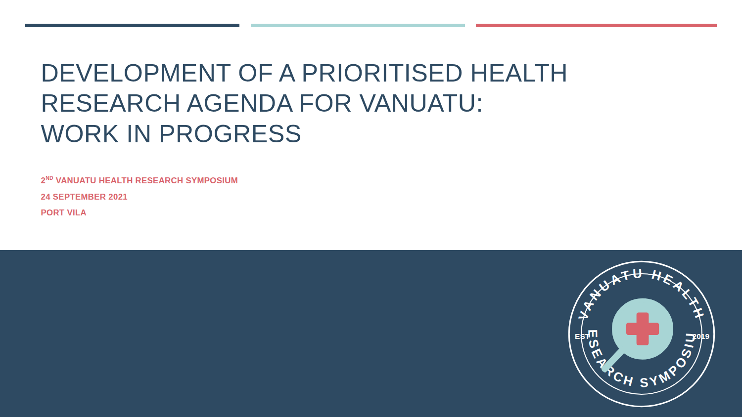Development of a prioritised health research agenda for Vanuatu:
Work in progress
2nd Vanuatu Health Research Symposium
24 September 2021
Port Vila
VANUATU HEALTH RESEARCH SYMPOSIUM EST 2019